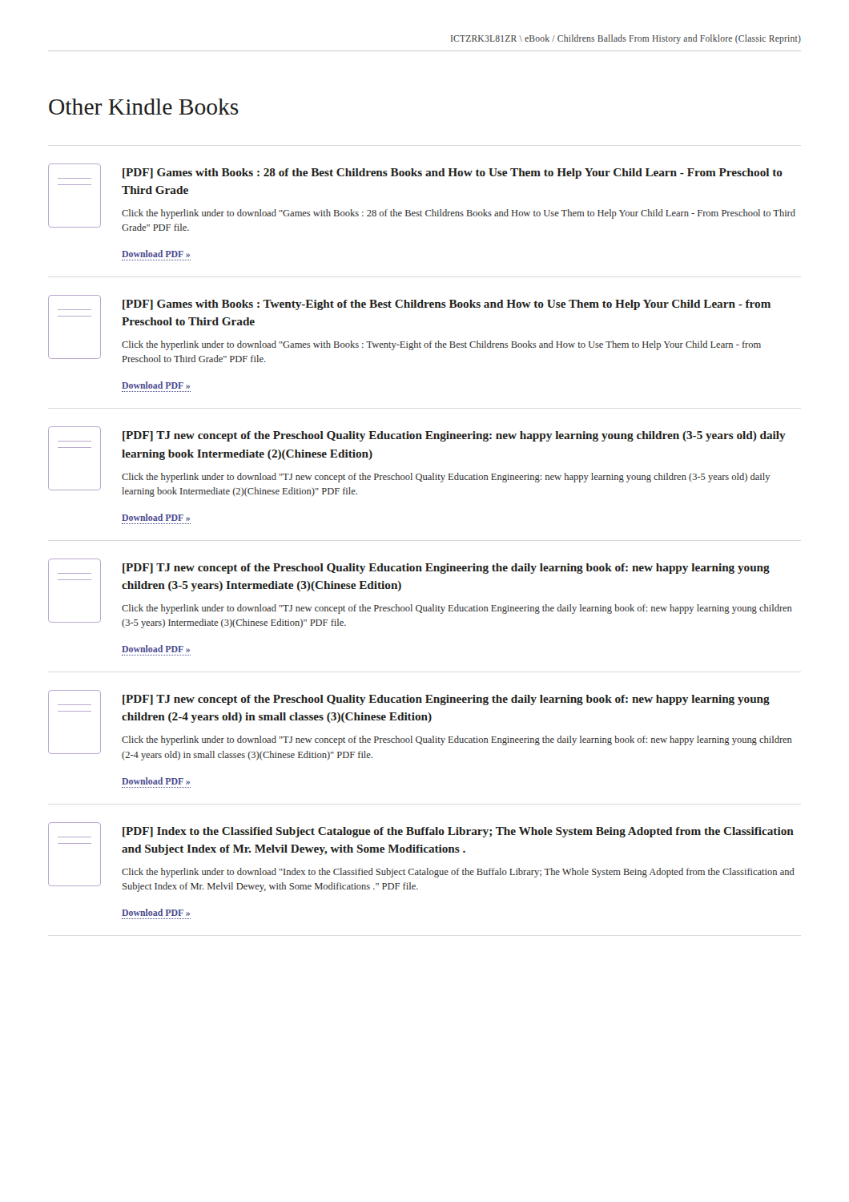ICTZRK3L81ZR \ eBook / Childrens Ballads From History and Folklore (Classic Reprint)
Other Kindle Books
[PDF] Games with Books : 28 of the Best Childrens Books and How to Use Them to Help Your Child Learn - From Preschool to Third Grade
Click the hyperlink under to download "Games with Books : 28 of the Best Childrens Books and How to Use Them to Help Your Child Learn - From Preschool to Third Grade" PDF file.
Download PDF »
[PDF] Games with Books : Twenty-Eight of the Best Childrens Books and How to Use Them to Help Your Child Learn - from Preschool to Third Grade
Click the hyperlink under to download "Games with Books : Twenty-Eight of the Best Childrens Books and How to Use Them to Help Your Child Learn - from Preschool to Third Grade" PDF file.
Download PDF »
[PDF] TJ new concept of the Preschool Quality Education Engineering: new happy learning young children (3-5 years old) daily learning book Intermediate (2)(Chinese Edition)
Click the hyperlink under to download "TJ new concept of the Preschool Quality Education Engineering: new happy learning young children (3-5 years old) daily learning book Intermediate (2)(Chinese Edition)" PDF file.
Download PDF »
[PDF] TJ new concept of the Preschool Quality Education Engineering the daily learning book of: new happy learning young children (3-5 years) Intermediate (3)(Chinese Edition)
Click the hyperlink under to download "TJ new concept of the Preschool Quality Education Engineering the daily learning book of: new happy learning young children (3-5 years) Intermediate (3)(Chinese Edition)" PDF file.
Download PDF »
[PDF] TJ new concept of the Preschool Quality Education Engineering the daily learning book of: new happy learning young children (2-4 years old) in small classes (3)(Chinese Edition)
Click the hyperlink under to download "TJ new concept of the Preschool Quality Education Engineering the daily learning book of: new happy learning young children (2-4 years old) in small classes (3)(Chinese Edition)" PDF file.
Download PDF »
[PDF] Index to the Classified Subject Catalogue of the Buffalo Library; The Whole System Being Adopted from the Classification and Subject Index of Mr. Melvil Dewey, with Some Modifications .
Click the hyperlink under to download "Index to the Classified Subject Catalogue of the Buffalo Library; The Whole System Being Adopted from the Classification and Subject Index of Mr. Melvil Dewey, with Some Modifications ." PDF file.
Download PDF »